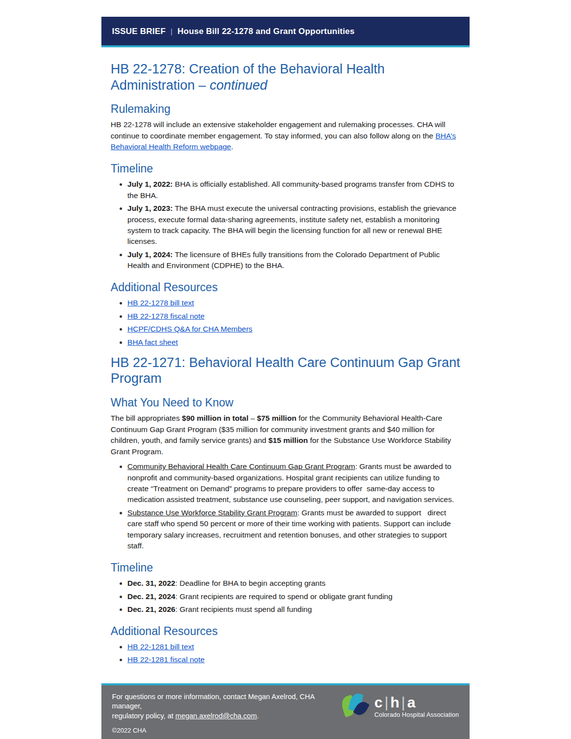ISSUE BRIEF|House Bill 22-1278 and Grant Opportunities
HB 22-1278: Creation of the Behavioral Health Administration – continued
Rulemaking
HB 22-1278 will include an extensive stakeholder engagement and rulemaking processes. CHA will continue to coordinate member engagement. To stay informed, you can also follow along on the BHA’s Behavioral Health Reform webpage.
Timeline
July 1, 2022: BHA is officially established. All community-based programs transfer from CDHS to the BHA.
July 1, 2023: The BHA must execute the universal contracting provisions, establish the grievance process, execute formal data-sharing agreements, institute safety net, establish a monitoring system to track capacity. The BHA will begin the licensing function for all new or renewal BHE licenses.
July 1, 2024: The licensure of BHEs fully transitions from the Colorado Department of Public Health and Environment (CDPHE) to the BHA.
Additional Resources
HB 22-1278 bill text
HB 22-1278 fiscal note
HCPF/CDHS Q&A for CHA Members
BHA fact sheet
HB 22-1271: Behavioral Health Care Continuum Gap Grant Program
What You Need to Know
The bill appropriates $90 million in total – $75 million for the Community Behavioral Health-Care Continuum Gap Grant Program ($35 million for community investment grants and $40 million for children, youth, and family service grants) and $15 million for the Substance Use Workforce Stability Grant Program.
Community Behavioral Health Care Continuum Gap Grant Program: Grants must be awarded to nonprofit and community-based organizations. Hospital grant recipients can utilize funding to create “Treatment on Demand” programs to prepare providers to offer same-day access to medication assisted treatment, substance use counseling, peer support, and navigation services.
Substance Use Workforce Stability Grant Program: Grants must be awarded to support direct care staff who spend 50 percent or more of their time working with patients. Support can include temporary salary increases, recruitment and retention bonuses, and other strategies to support staff.
Timeline
Dec. 31, 2022: Deadline for BHA to begin accepting grants
Dec. 21, 2024: Grant recipients are required to spend or obligate grant funding
Dec. 21, 2026: Grant recipients must spend all funding
Additional Resources
HB 22-1281 bill text
HB 22-1281 fiscal note
For questions or more information, contact Megan Axelrod, CHA manager,
regulatory policy, at megan.axelrod@cha.com.
©2022 CHA
c|h|a
Colorado Hospital Association